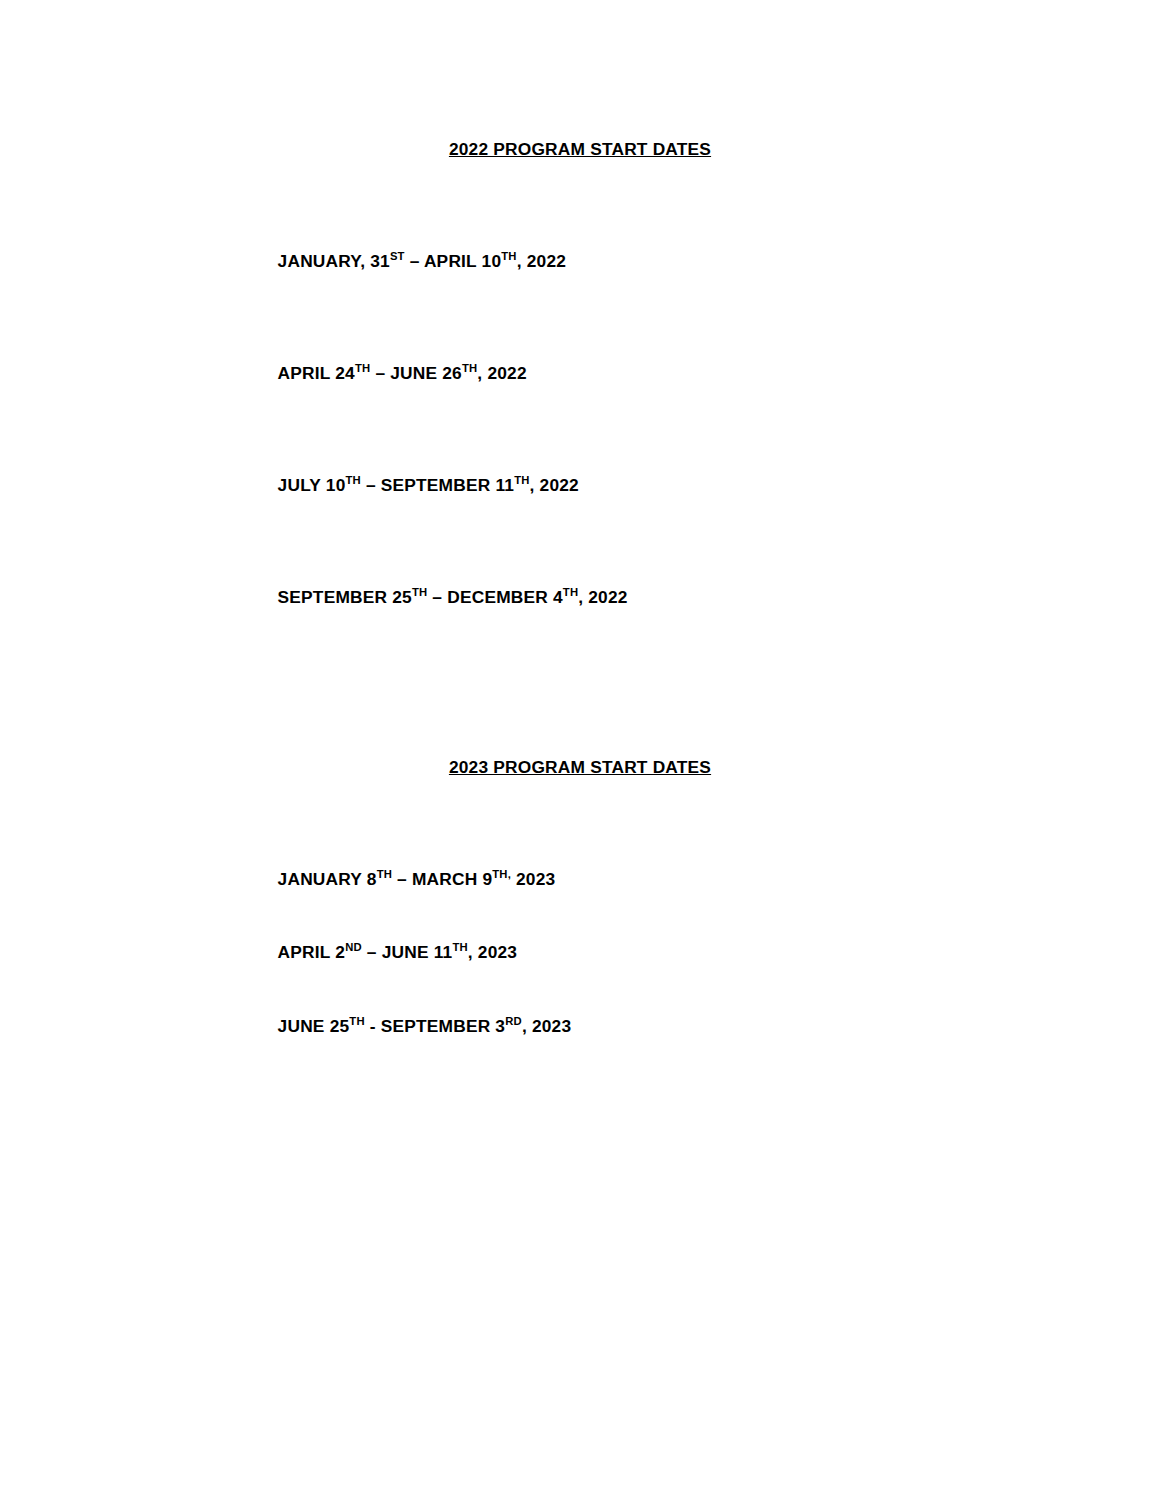2022 PROGRAM START DATES
JANUARY, 31ST – APRIL 10TH, 2022
APRIL 24TH – JUNE 26TH, 2022
JULY 10TH – SEPTEMBER 11TH, 2022
SEPTEMBER 25TH – DECEMBER 4TH, 2022
2023 PROGRAM START DATES
JANUARY 8TH – MARCH 9TH, 2023
APRIL 2ND – JUNE 11TH, 2023
JUNE 25TH - SEPTEMBER 3RD, 2023